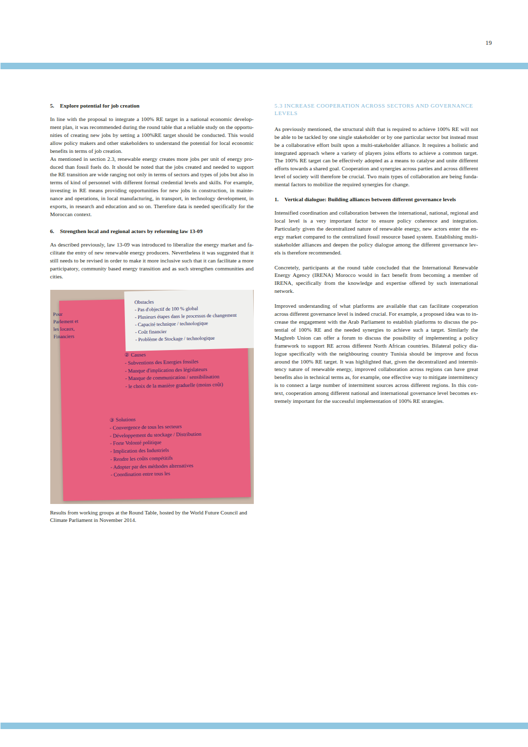19
5. Explore potential for job creation
In line with the proposal to integrate a 100% RE target in a national economic development plan, it was recommended during the round table that a reliable study on the opportunities of creating new jobs by setting a 100%RE target should be conducted. This would allow policy makers and other stakeholders to understand the potential for local economic benefits in terms of job creation.
As mentioned in section 2.3, renewable energy creates more jobs per unit of energy produced than fossil fuels do. It should be noted that the jobs created and needed to support the RE transition are wide ranging not only in terms of sectors and types of jobs but also in terms of kind of personnel with different formal credential levels and skills. For example, investing in RE means providing opportunities for new jobs in construction, in maintenance and operations, in local manufacturing, in transport, in technology development, in exports, in research and education and so on. Therefore data is needed specifically for the Moroccan context.
6. Strengthen local and regional actors by reforming law 13-09
As described previously, law 13-09 was introduced to liberalize the energy market and facilitate the entry of new renewable energy producers. Nevertheless it was suggested that it still needs to be revised in order to make it more inclusive such that it can facilitate a more participatory, community based energy transition and as such strengthen communities and cities.
Pour
Parlement et
les locaux,
Financiers
Obstacles
- Pas d'objectif de 100 % global
- Plusieurs étapes dans le processus de changement
- Capacité technique / technologique
- Coût financier
- Problème de Stockage / technologique
② Causes
- Subventions des Energies fossiles
- Manque d'implication des législateurs
- Manque de communication / sensibilisation
- le choix de la manière graduelle (moins coût)
③ Solutions
- Convergence de tous les secteurs
- Développement du stockage / Distribution
- Forte Volonté politique
- Implication des Industriels
- Rendre les coûts compétitifs
- Adopter par des méthodes alternatives
- Coordination entre tous les
Results from working groups at the Round Table, hosted by the World Future Council and Climate Parliament in November 2014.
5.3 Increase cooperation across sectors and governance levels
As previously mentioned, the structural shift that is required to achieve 100% RE will not be able to be tackled by one single stakeholder or by one particular sector but instead must be a collaborative effort built upon a multi-stakeholder alliance. It requires a holistic and integrated approach where a variety of players joins efforts to achieve a common target. The 100% RE target can be effectively adopted as a means to catalyse and unite different efforts towards a shared goal. Cooperation and synergies across parties and across different level of society will therefore be crucial. Two main types of collaboration are being fundamental factors to mobilize the required synergies for change.
1. Vertical dialogue: Building alliances between different governance levels
Intensified coordination and collaboration between the international, national, regional and local level is a very important factor to ensure policy coherence and integration. Particularly given the decentralized nature of renewable energy, new actors enter the energy market compared to the centralized fossil resource based system. Establishing multi-stakeholder alliances and deepen the policy dialogue among the different governance levels is therefore recommended.
Concretely, participants at the round table concluded that the International Renewable Energy Agency (IRENA) Morocco would in fact benefit from becoming a member of IRENA, specifically from the knowledge and expertise offered by such international network.
Improved understanding of what platforms are available that can facilitate cooperation across different governance level is indeed crucial. For example, a proposed idea was to increase the engagement with the Arab Parliament to establish platforms to discuss the potential of 100% RE and the needed synergies to achieve such a target. Similarly the Maghreb Union can offer a forum to discuss the possibility of implementing a policy framework to support RE across different North African countries. Bilateral policy dialogue specifically with the neighbouring country Tunisia should be improve and focus around the 100% RE target. It was highlighted that, given the decentralized and intermittency nature of renewable energy, improved collaboration across regions can have great benefits also in technical terms as, for example, one effective way to mitigate intermittency is to connect a large number of intermittent sources across different regions. In this context, cooperation among different national and international governance level becomes extremely important for the successful implementation of 100% RE strategies.